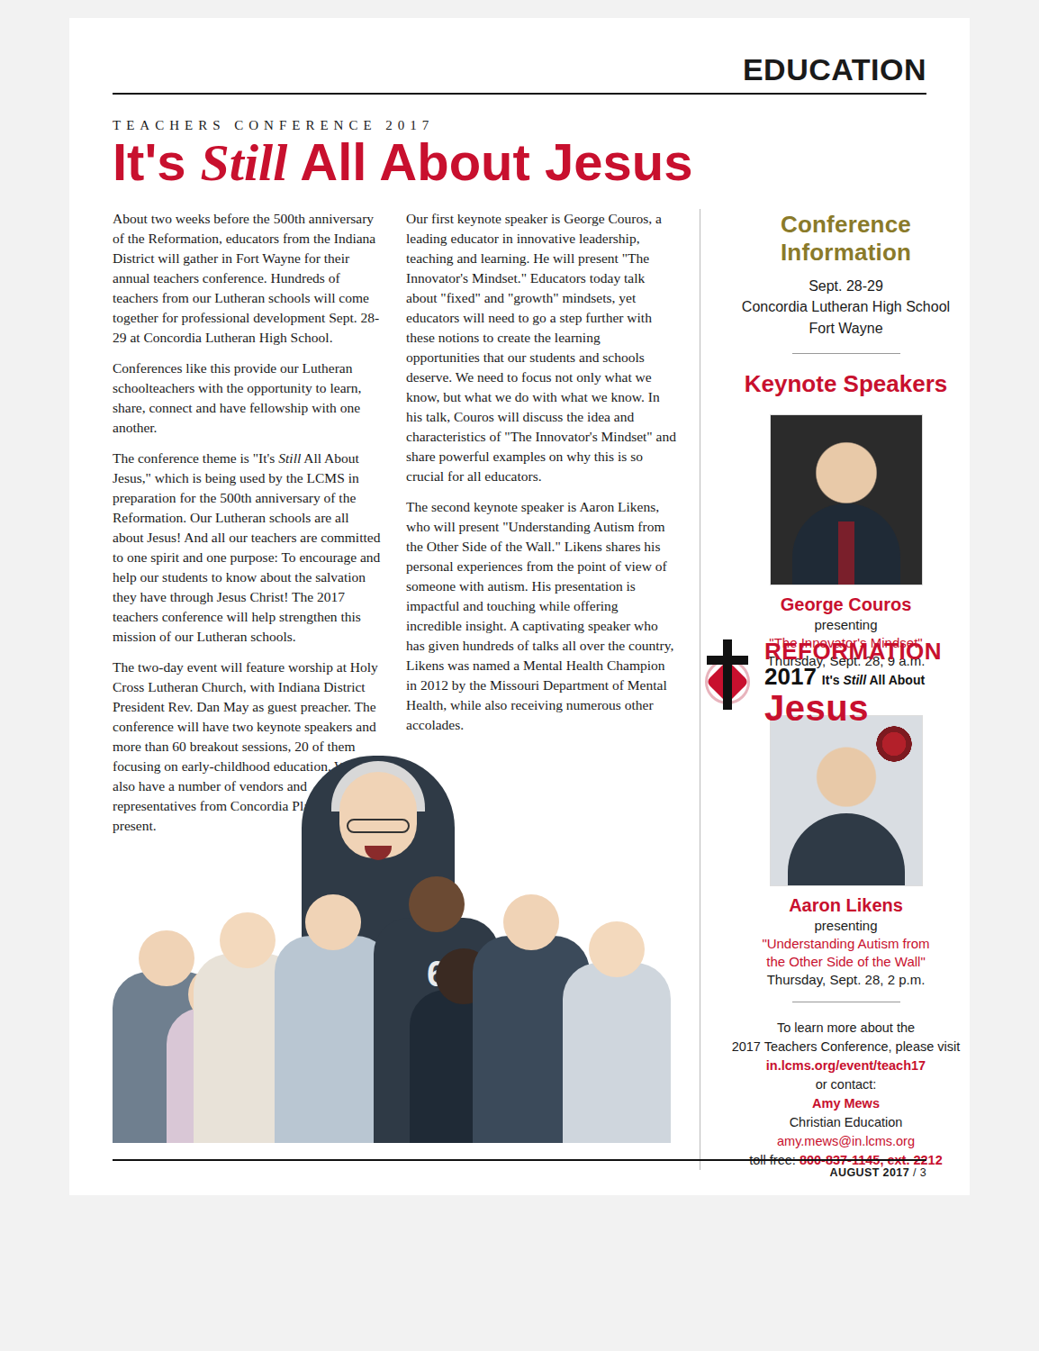EDUCATION
TEACHERS CONFERENCE 2017
It's Still All About Jesus
About two weeks before the 500th anniversary of the Reformation, educators from the Indiana District will gather in Fort Wayne for their annual teachers conference. Hundreds of teachers from our Lutheran schools will come together for professional development Sept. 28-29 at Concordia Lutheran High School.
Conferences like this provide our Lutheran schoolteachers with the opportunity to learn, share, connect and have fellowship with one another.
The conference theme is "It's Still All About Jesus," which is being used by the LCMS in preparation for the 500th anniversary of the Reformation. Our Lutheran schools are all about Jesus! And all our teachers are committed to one spirit and one purpose: To encourage and help our students to know about the salvation they have through Jesus Christ! The 2017 teachers conference will help strengthen this mission of our Lutheran schools.
The two-day event will feature worship at Holy Cross Lutheran Church, with Indiana District President Rev. Dan May as guest preacher. The conference will have two keynote speakers and more than 60 breakout sessions, 20 of them focusing on early-childhood education. We will also have a number of vendors and representatives from Concordia Plan Services present.
Our first keynote speaker is George Couros, a leading educator in innovative leadership, teaching and learning. He will present "The Innovator's Mindset." Educators today talk about "fixed" and "growth" mindsets, yet educators will need to go a step further with these notions to create the learning opportunities that our students and schools deserve. We need to focus not only what we know, but what we do with what we know. In his talk, Couros will discuss the idea and characteristics of "The Innovator's Mindset" and share powerful examples on why this is so crucial for all educators.
The second keynote speaker is Aaron Likens, who will present "Understanding Autism from the Other Side of the Wall." Likens shares his personal experiences from the point of view of someone with autism. His presentation is impactful and touching while offering incredible insight. A captivating speaker who has given hundreds of talks all over the country, Likens was named a Mental Health Champion in 2012 by the Missouri Department of Mental Health, while also receiving numerous other accolades.
Conference Information
Sept. 28-29
Concordia Lutheran High School
Fort Wayne
Keynote Speakers
George Couros
presenting
"The Innovator's Mindset"
Thursday, Sept. 28, 9 a.m.
Aaron Likens
presenting
"Understanding Autism from
the Other Side of the Wall"
Thursday, Sept. 28, 2 p.m.
To learn more about the
2017 Teachers Conference, please visit
in.lcms.org/event/teach17
or contact:
Amy Mews
Christian Education
amy.mews@in.lcms.org
toll free: 800-837-1145, ext. 2212
REFORMATION
2017 It's Still All About
Jesus
6
AUGUST 2017 / 3